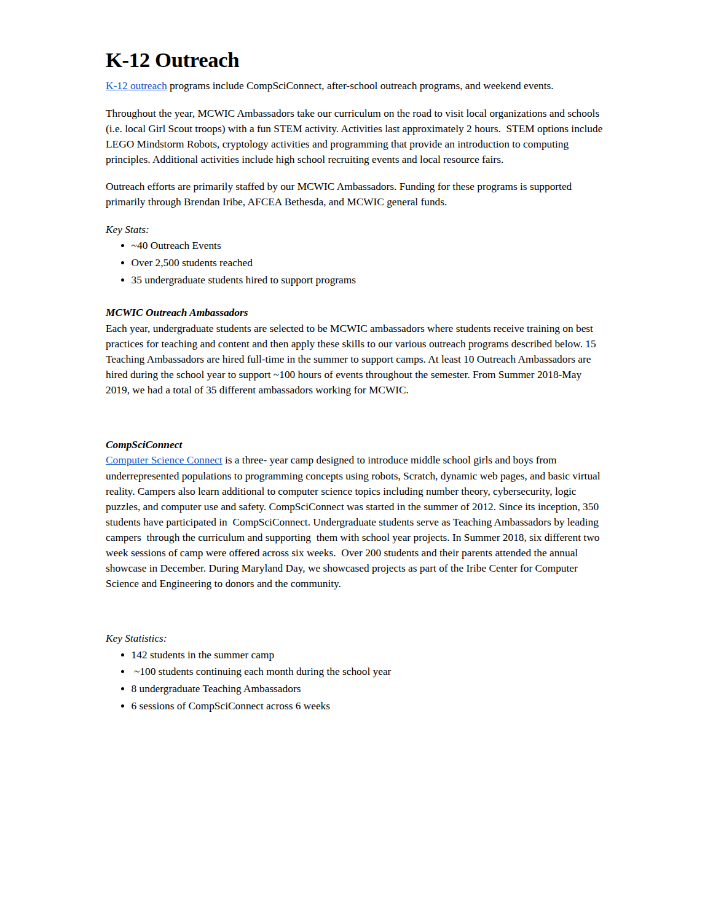K-12 Outreach
K-12 outreach programs include CompSciConnect, after-school outreach programs, and weekend events.
Throughout the year, MCWIC Ambassadors take our curriculum on the road to visit local organizations and schools (i.e. local Girl Scout troops) with a fun STEM activity. Activities last approximately 2 hours. STEM options include LEGO Mindstorm Robots, cryptology activities and programming that provide an introduction to computing principles. Additional activities include high school recruiting events and local resource fairs.
Outreach efforts are primarily staffed by our MCWIC Ambassadors. Funding for these programs is supported primarily through Brendan Iribe, AFCEA Bethesda, and MCWIC general funds.
Key Stats:
~40 Outreach Events
Over 2,500 students reached
35 undergraduate students hired to support programs
MCWIC Outreach Ambassadors
Each year, undergraduate students are selected to be MCWIC ambassadors where students receive training on best practices for teaching and content and then apply these skills to our various outreach programs described below. 15 Teaching Ambassadors are hired full-time in the summer to support camps. At least 10 Outreach Ambassadors are hired during the school year to support ~100 hours of events throughout the semester. From Summer 2018-May 2019, we had a total of 35 different ambassadors working for MCWIC.
CompSciConnect
Computer Science Connect is a three- year camp designed to introduce middle school girls and boys from underrepresented populations to programming concepts using robots, Scratch, dynamic web pages, and basic virtual reality. Campers also learn additional to computer science topics including number theory, cybersecurity, logic puzzles, and computer use and safety. CompSciConnect was started in the summer of 2012. Since its inception, 350 students have participated in CompSciConnect. Undergraduate students serve as Teaching Ambassadors by leading campers through the curriculum and supporting them with school year projects. In Summer 2018, six different two week sessions of camp were offered across six weeks. Over 200 students and their parents attended the annual showcase in December. During Maryland Day, we showcased projects as part of the Iribe Center for Computer Science and Engineering to donors and the community.
Key Statistics:
142 students in the summer camp
~100 students continuing each month during the school year
8 undergraduate Teaching Ambassadors
6 sessions of CompSciConnect across 6 weeks